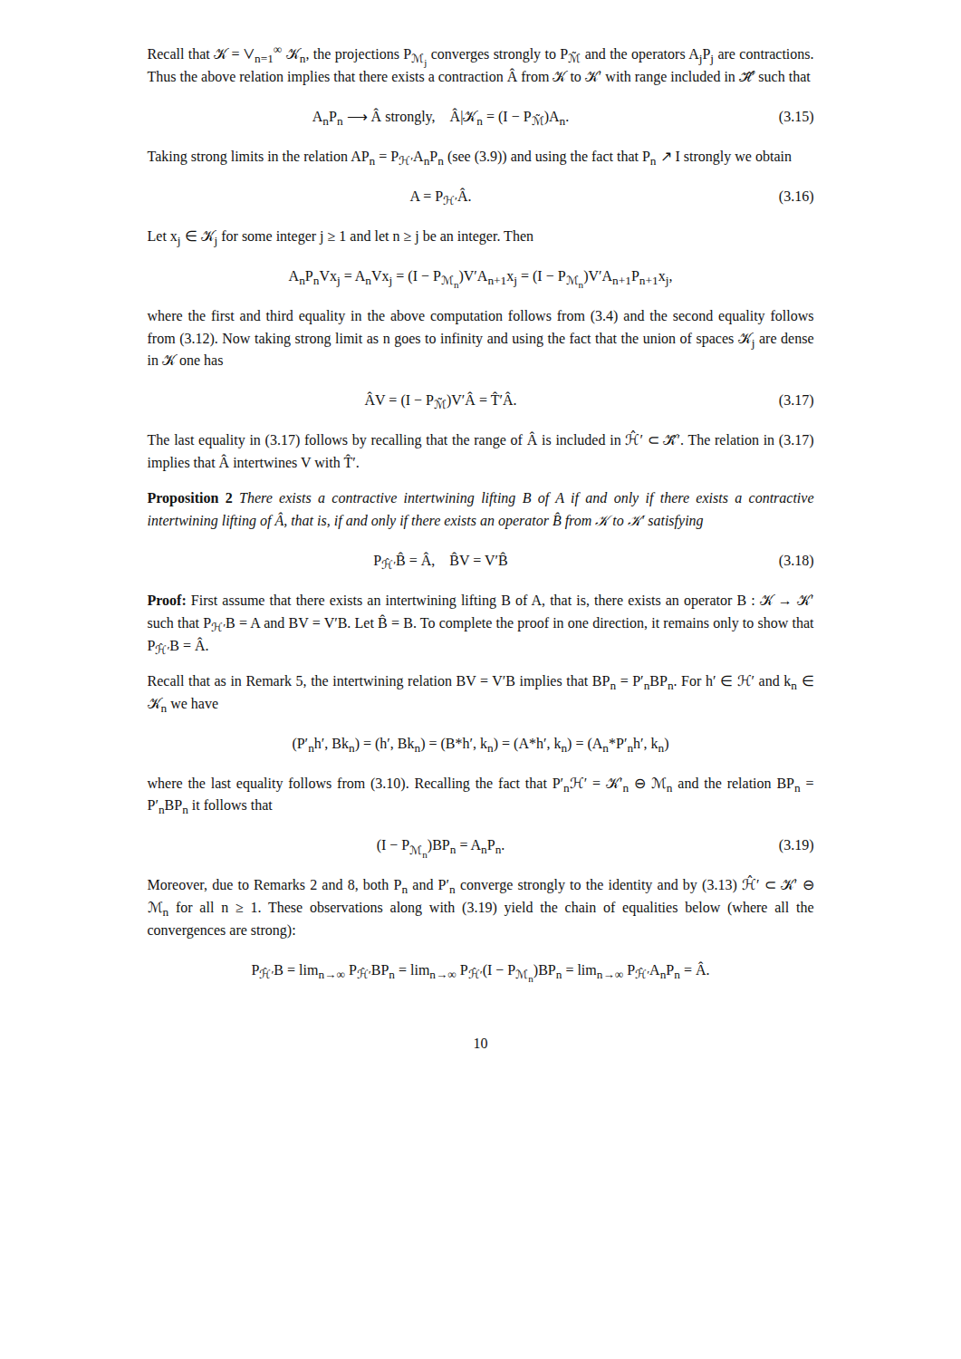Recall that 𝒦 = ⋁n=1∞ 𝒦n, the projections Pℳj converges strongly to Pℳ̃ and the operators AjPj are contractions. Thus the above relation implies that there exists a contraction Â from 𝒦 to 𝒦′ with range included in ℋ̂′ such that
AnPn ⟶ Â strongly, Â|𝒦n = (I − Pℳ̃)An.
(3.15)
Taking strong limits in the relation APn = Pℋ′AnPn (see (3.9)) and using the fact that Pn ↗ I strongly we obtain
A = Pℋ′Â.
(3.16)
Let xj ∈ 𝒦j for some integer j ≥ 1 and let n ≥ j be an integer. Then
AnPnVxj = AnVxj = (I − Pℳn)V′An+1xj = (I − Pℳn)V′An+1Pn+1xj,
where the first and third equality in the above computation follows from (3.4) and the second equality follows from (3.12). Now taking strong limit as n goes to infinity and using the fact that the union of spaces 𝒦j are dense in 𝒦 one has
ÂV = (I − Pℳ̃)V′Â = T̂′Â.
(3.17)
The last equality in (3.17) follows by recalling that the range of Â is included in ℋ̂′ ⊂ 𝒦̂′. The relation in (3.17) implies that Â intertwines V with T̂′.
Proposition 2 There exists a contractive intertwining lifting B of A if and only if there exists a contractive intertwining lifting of Â, that is, if and only if there exists an operator B̂ from 𝒦 to 𝒦′ satisfying
Pℋ̂′B̂ = Â, B̂V = V′B̂
(3.18)
Proof: First assume that there exists an intertwining lifting B of A, that is, there exists an operator B : 𝒦 → 𝒦′ such that Pℋ′B = A and BV = V′B. Let B̂ = B. To complete the proof in one direction, it remains only to show that Pℋ̂′B = Â.
Recall that as in Remark 5, the intertwining relation BV = V′B implies that BPn = P′nBPn. For h′ ∈ ℋ′ and kn ∈ 𝒦n we have
(P′nh′, Bkn) = (h′, Bkn) = (B*h′, kn) = (A*h′, kn) = (An*P′nh′, kn)
where the last equality follows from (3.10). Recalling the fact that P′nℋ′ = 𝒦′n ⊖ ℳn and the relation BPn = P′nBPn it follows that
(I − Pℳn)BPn = AnPn.
(3.19)
Moreover, due to Remarks 2 and 8, both Pn and P′n converge strongly to the identity and by (3.13) ℋ̂′ ⊂ 𝒦′ ⊖ ℳn for all n ≥ 1. These observations along with (3.19) yield the chain of equalities below (where all the convergences are strong):
Pℋ̂′B = limn→∞ Pℋ̂′BPn = limn→∞ Pℋ̂′(I − Pℳn)BPn = limn→∞ Pℋ̂′AnPn = Â.
10